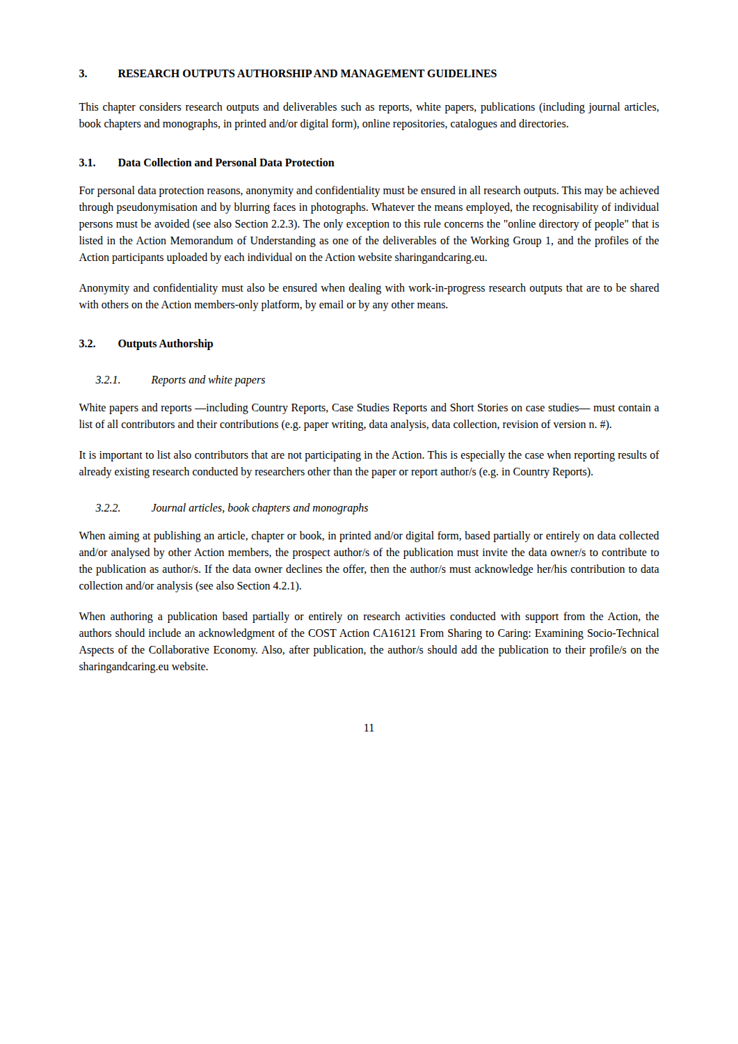3. RESEARCH OUTPUTS AUTHORSHIP AND MANAGEMENT GUIDELINES
This chapter considers research outputs and deliverables such as reports, white papers, publications (including journal articles, book chapters and monographs, in printed and/or digital form), online repositories, catalogues and directories.
3.1. Data Collection and Personal Data Protection
For personal data protection reasons, anonymity and confidentiality must be ensured in all research outputs. This may be achieved through pseudonymisation and by blurring faces in photographs. Whatever the means employed, the recognisability of individual persons must be avoided (see also Section 2.2.3). The only exception to this rule concerns the "online directory of people" that is listed in the Action Memorandum of Understanding as one of the deliverables of the Working Group 1, and the profiles of the Action participants uploaded by each individual on the Action website sharingandcaring.eu.
Anonymity and confidentiality must also be ensured when dealing with work-in-progress research outputs that are to be shared with others on the Action members-only platform, by email or by any other means.
3.2. Outputs Authorship
3.2.1. Reports and white papers
White papers and reports —including Country Reports, Case Studies Reports and Short Stories on case studies— must contain a list of all contributors and their contributions (e.g. paper writing, data analysis, data collection, revision of version n. #).
It is important to list also contributors that are not participating in the Action. This is especially the case when reporting results of already existing research conducted by researchers other than the paper or report author/s (e.g. in Country Reports).
3.2.2. Journal articles, book chapters and monographs
When aiming at publishing an article, chapter or book, in printed and/or digital form, based partially or entirely on data collected and/or analysed by other Action members, the prospect author/s of the publication must invite the data owner/s to contribute to the publication as author/s. If the data owner declines the offer, then the author/s must acknowledge her/his contribution to data collection and/or analysis (see also Section 4.2.1).
When authoring a publication based partially or entirely on research activities conducted with support from the Action, the authors should include an acknowledgment of the COST Action CA16121 From Sharing to Caring: Examining Socio-Technical Aspects of the Collaborative Economy. Also, after publication, the author/s should add the publication to their profile/s on the sharingandcaring.eu website.
11